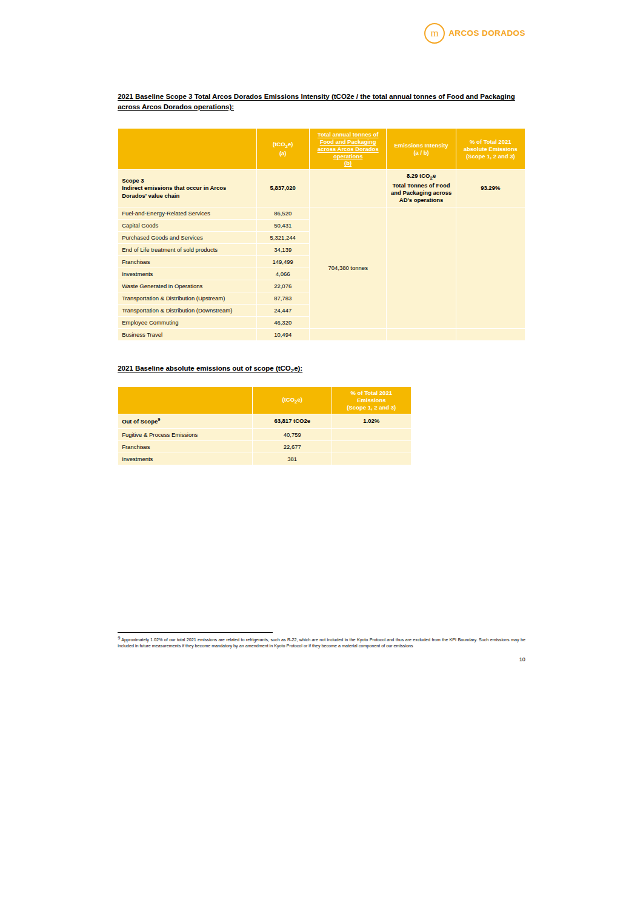ARCOS DORADOS
2021 Baseline Scope 3 Total Arcos Dorados Emissions Intensity (tCO2e / the total annual tonnes of Food and Packaging across Arcos Dorados operations):
| | (tCO 2 e) (a) | Total annual tonnes of Food and Packaging across Arcos Dorados operations (b) | Emissions Intensity (a / b) | % of Total 2021 absolute Emissions (Scope 1, 2 and 3) |
| --- | --- | --- | --- | --- |
| Scope 3 Indirect emissions that occur in Arcos Dorados' value chain | 5,837,020 | | 8.29 tCO 2 e Total Tonnes of Food and Packaging across AD's operations | 93.29% |
| Fuel-and-Energy-Related Services | 86,520 | 704,380 tonnes | | |
| Capital Goods | 50,431 |
| Purchased Goods and Services | 5,321,244 |
| End of Life treatment of sold products | 34,139 |
| Franchises | 149,499 |
| Investments | 4,066 |
| Waste Generated in Operations | 22,076 |
| Transportation & Distribution (Upstream) | 87,783 |
| Transportation & Distribution (Downstream) | 24,447 |
| Employee Commuting | 46,320 |
| Business Travel | 10,494 | | | |
2021 Baseline absolute emissions out of scope (tCO2e):
| | (tCO 2 e) | % of Total 2021 Emissions (Scope 1, 2 and 3) |
| --- | --- | --- |
| Out of Scope 9 | 63,817 tCO2e | 1.02% |
| Fugitive & Process Emissions | 40,759 | |
| Franchises | 22,677 | |
| Investments | 381 | |
9 Approximately 1.02% of our total 2021 emissions are related to refrigerants, such as R-22, which are not included in the Kyoto Protocol and thus are excluded from the KPI Boundary. Such emissions may be included in future measurements if they become mandatory by an amendment in Kyoto Protocol or if they become a material component of our emissions
10